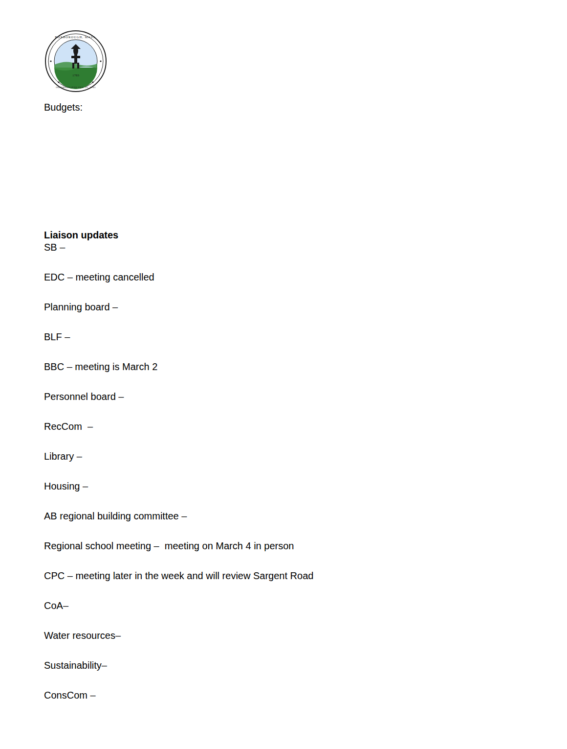1783 BOXBOROUGH, MASS. INCORPORATED FEB. 25, 1783
Budgets:
Liaison updates
SB –
EDC – meeting cancelled
Planning board –
BLF –
BBC – meeting is March 2
Personnel board –
RecCom –
Library –
Housing –
AB regional building committee –
Regional school meeting – meeting on March 4 in person
CPC – meeting later in the week and will review Sargent Road
CoA–
Water resources–
Sustainability–
ConsCom –